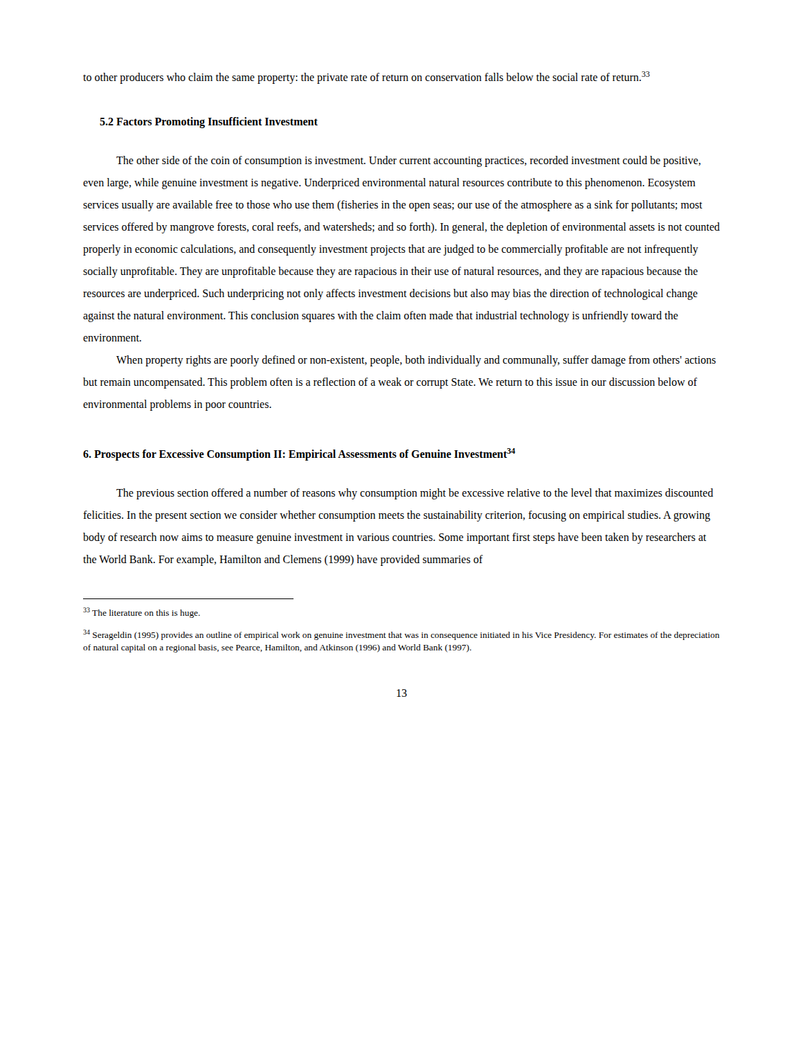to other producers who claim the same property: the private rate of return on conservation falls below the social rate of return.33
5.2 Factors Promoting Insufficient Investment
The other side of the coin of consumption is investment. Under current accounting practices, recorded investment could be positive, even large, while genuine investment is negative. Underpriced environmental natural resources contribute to this phenomenon. Ecosystem services usually are available free to those who use them (fisheries in the open seas; our use of the atmosphere as a sink for pollutants; most services offered by mangrove forests, coral reefs, and watersheds; and so forth). In general, the depletion of environmental assets is not counted properly in economic calculations, and consequently investment projects that are judged to be commercially profitable are not infrequently socially unprofitable. They are unprofitable because they are rapacious in their use of natural resources, and they are rapacious because the resources are underpriced. Such underpricing not only affects investment decisions but also may bias the direction of technological change against the natural environment. This conclusion squares with the claim often made that industrial technology is unfriendly toward the environment.
When property rights are poorly defined or non-existent, people, both individually and communally, suffer damage from others' actions but remain uncompensated. This problem often is a reflection of a weak or corrupt State. We return to this issue in our discussion below of environmental problems in poor countries.
6. Prospects for Excessive Consumption II: Empirical Assessments of Genuine Investment34
The previous section offered a number of reasons why consumption might be excessive relative to the level that maximizes discounted felicities. In the present section we consider whether consumption meets the sustainability criterion, focusing on empirical studies. A growing body of research now aims to measure genuine investment in various countries. Some important first steps have been taken by researchers at the World Bank. For example, Hamilton and Clemens (1999) have provided summaries of
33 The literature on this is huge.
34 Serageldin (1995) provides an outline of empirical work on genuine investment that was in consequence initiated in his Vice Presidency. For estimates of the depreciation of natural capital on a regional basis, see Pearce, Hamilton, and Atkinson (1996) and World Bank (1997).
13